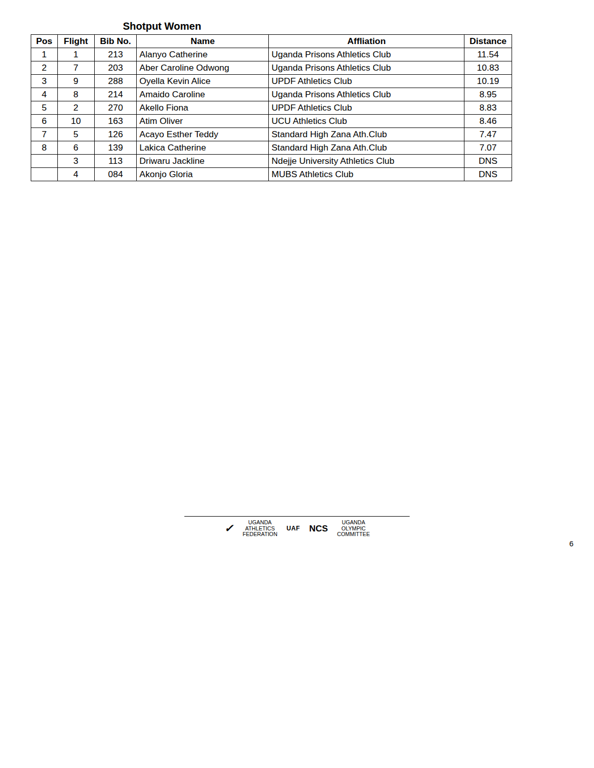Shotput Women
| Pos | Flight | Bib No. | Name | Affliation | Distance |
| --- | --- | --- | --- | --- | --- |
| 1 | 1 | 213 | Alanyo Catherine | Uganda Prisons Athletics Club | 11.54 |
| 2 | 7 | 203 | Aber Caroline Odwong | Uganda Prisons Athletics Club | 10.83 |
| 3 | 9 | 288 | Oyella Kevin Alice | UPDF Athletics Club | 10.19 |
| 4 | 8 | 214 | Amaido Caroline | Uganda Prisons Athletics Club | 8.95 |
| 5 | 2 | 270 | Akello Fiona | UPDF Athletics Club | 8.83 |
| 6 | 10 | 163 | Atim Oliver | UCU Athletics Club | 8.46 |
| 7 | 5 | 126 | Acayo Esther Teddy | Standard High Zana Ath.Club | 7.47 |
| 8 | 6 | 139 | Lakica Catherine | Standard High Zana Ath.Club | 7.07 |
| | 3 | 113 | Driwaru Jackline | Ndejje University Athletics Club | DNS |
| | 4 | 084 | Akonjo Gloria | MUBS Athletics Club | DNS |
✓ UGANDA
ATHLETICS
FEDERATION UAF NCS UGANDA
OLYMPIC
COMMITTEE
6